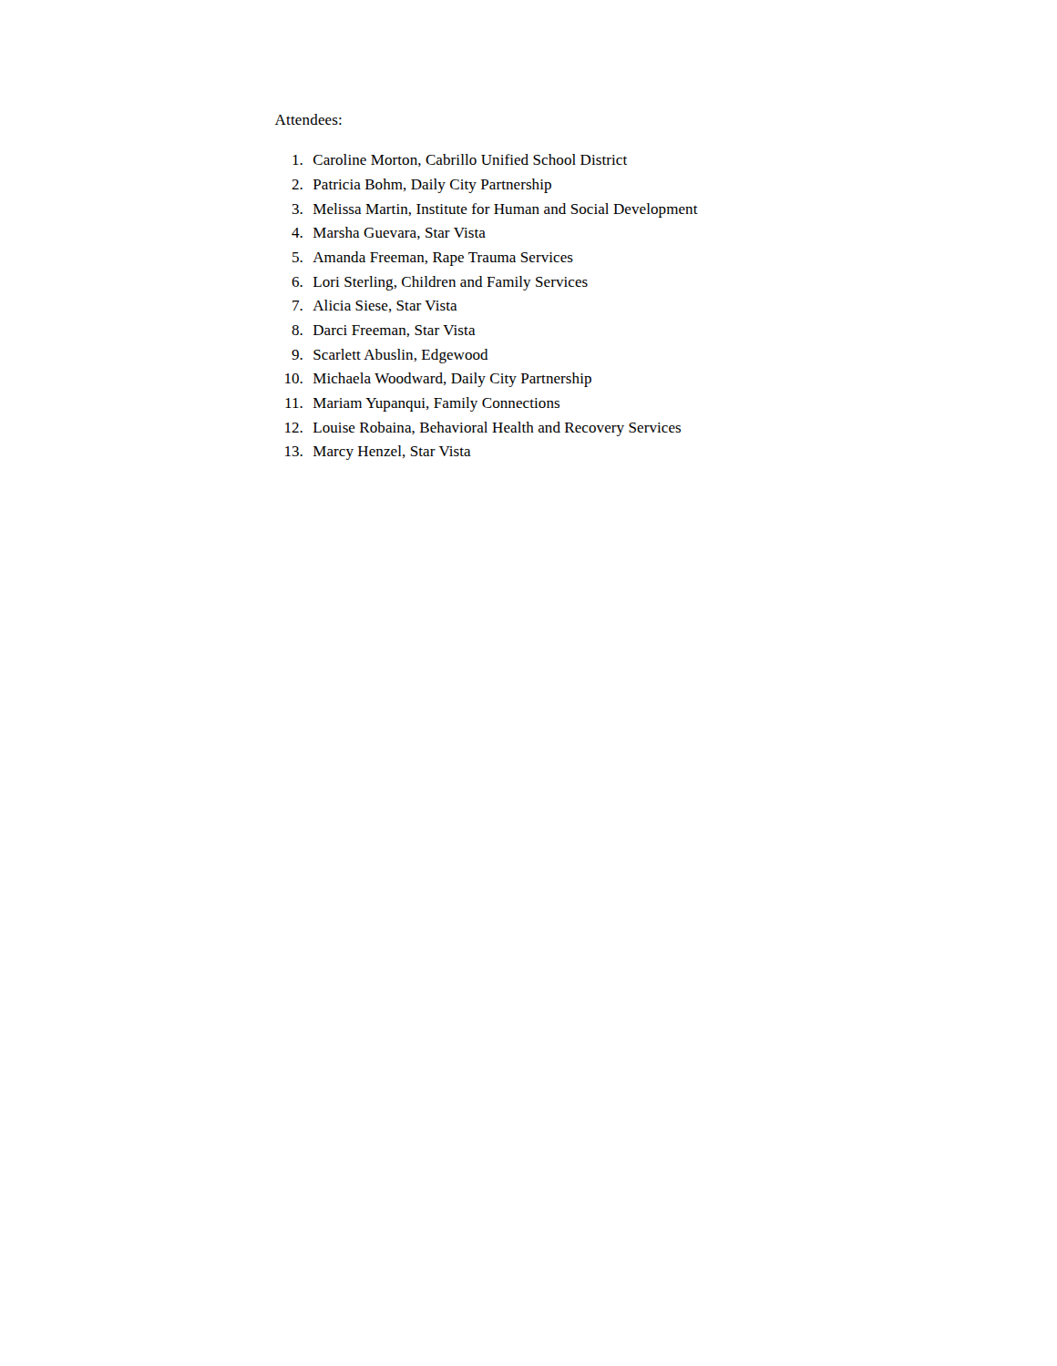Attendees:
Caroline Morton, Cabrillo Unified School District
Patricia Bohm, Daily City Partnership
Melissa Martin, Institute for Human and Social Development
Marsha Guevara, Star Vista
Amanda Freeman, Rape Trauma Services
Lori Sterling, Children and Family Services
Alicia Siese, Star Vista
Darci Freeman, Star Vista
Scarlett Abuslin, Edgewood
Michaela Woodward, Daily City Partnership
Mariam Yupanqui, Family Connections
Louise Robaina, Behavioral Health and Recovery Services
Marcy Henzel, Star Vista